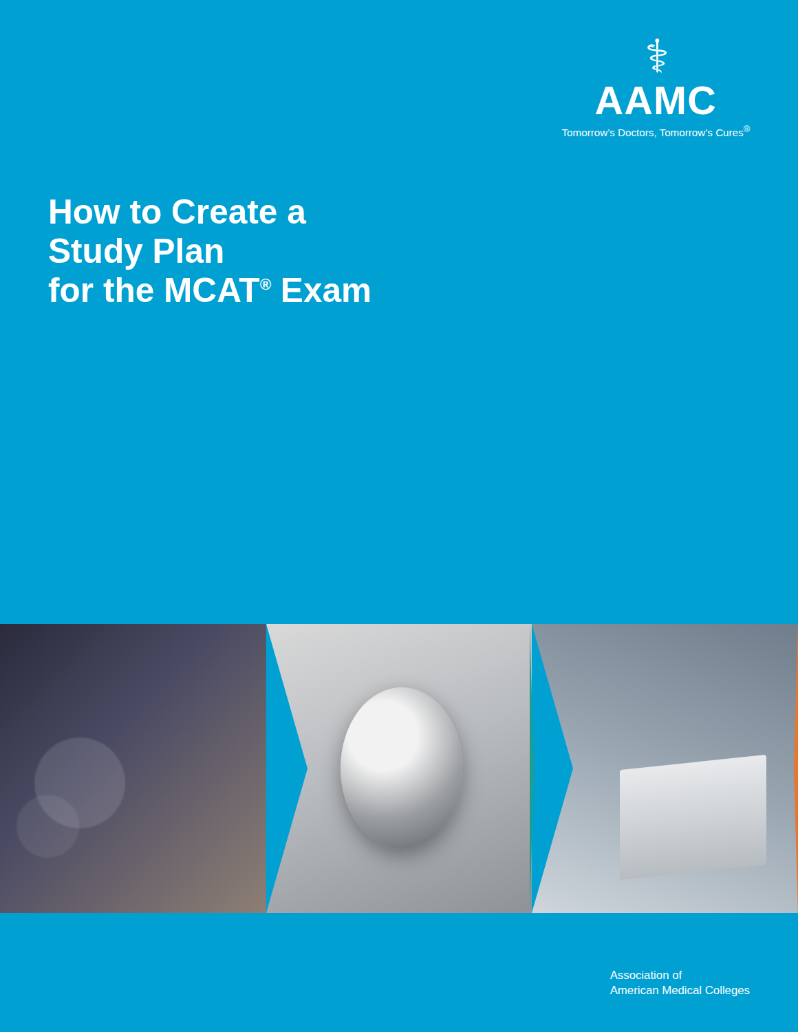⚕ AAMC Tomorrow’s Doctors, Tomorrow’s Cures®
How to Create a Study Plan
for the MCAT® Exam
Association of
American Medical Colleges